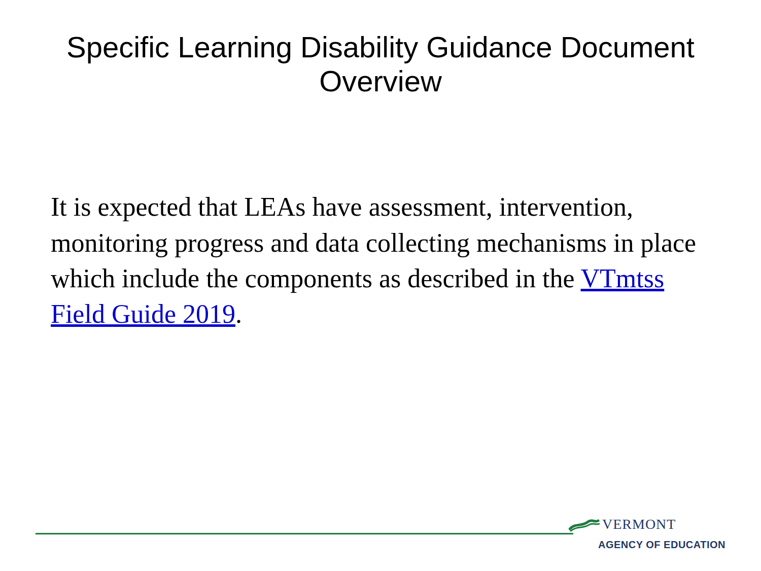Specific Learning Disability Guidance Document Overview
It is expected that LEAs have assessment, intervention, monitoring progress and data collecting mechanisms in place which include the components as described in the VTmtss Field Guide 2019.
VERMONT AGENCY OF EDUCATION